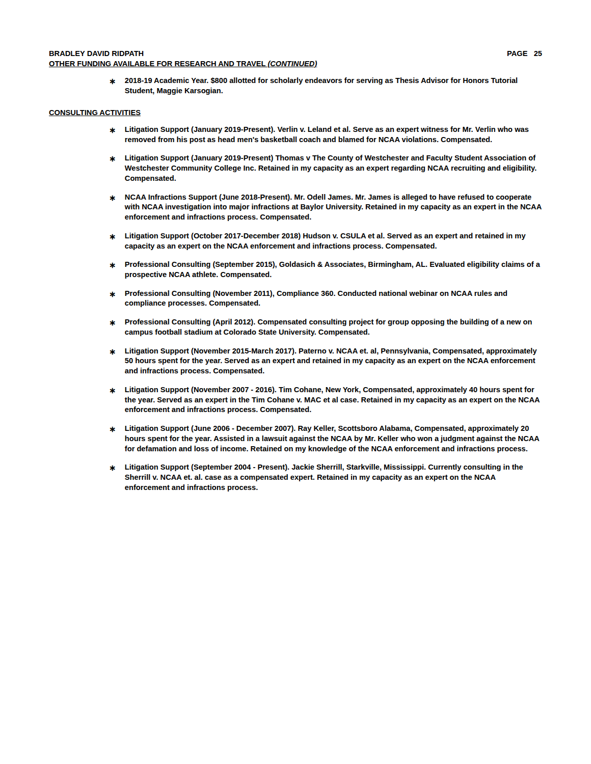Bradley David Ridpath
PAGE 25
Other Funding Available for Research and Travel (Continued)
2018-19 Academic Year. $800 allotted for scholarly endeavors for serving as Thesis Advisor for Honors Tutorial Student, Maggie Karsogian.
Consulting Activities
Litigation Support (January 2019-Present). Verlin v. Leland et al. Serve as an expert witness for Mr. Verlin who was removed from his post as head men's basketball coach and blamed for NCAA violations. Compensated.
Litigation Support (January 2019-Present) Thomas v The County of Westchester and Faculty Student Association of Westchester Community College Inc. Retained in my capacity as an expert regarding NCAA recruiting and eligibility. Compensated.
NCAA Infractions Support (June 2018-Present). Mr. Odell James. Mr. James is alleged to have refused to cooperate with NCAA investigation into major infractions at Baylor University. Retained in my capacity as an expert in the NCAA enforcement and infractions process. Compensated.
Litigation Support (October 2017-December 2018) Hudson v. CSULA et al. Served as an expert and retained in my capacity as an expert on the NCAA enforcement and infractions process. Compensated.
Professional Consulting (September 2015), Goldasich & Associates, Birmingham, AL. Evaluated eligibility claims of a prospective NCAA athlete. Compensated.
Professional Consulting (November 2011), Compliance 360. Conducted national webinar on NCAA rules and compliance processes. Compensated.
Professional Consulting (April 2012). Compensated consulting project for group opposing the building of a new on campus football stadium at Colorado State University. Compensated.
Litigation Support (November 2015-March 2017). Paterno v. NCAA et. al, Pennsylvania, Compensated, approximately 50 hours spent for the year. Served as an expert and retained in my capacity as an expert on the NCAA enforcement and infractions process. Compensated.
Litigation Support (November 2007 - 2016). Tim Cohane, New York, Compensated, approximately 40 hours spent for the year. Served as an expert in the Tim Cohane v. MAC et al case. Retained in my capacity as an expert on the NCAA enforcement and infractions process. Compensated.
Litigation Support (June 2006 - December 2007). Ray Keller, Scottsboro Alabama, Compensated, approximately 20 hours spent for the year. Assisted in a lawsuit against the NCAA by Mr. Keller who won a judgment against the NCAA for defamation and loss of income. Retained on my knowledge of the NCAA enforcement and infractions process.
Litigation Support (September 2004 - Present). Jackie Sherrill, Starkville, Mississippi. Currently consulting in the Sherrill v. NCAA et. al. case as a compensated expert. Retained in my capacity as an expert on the NCAA enforcement and infractions process.